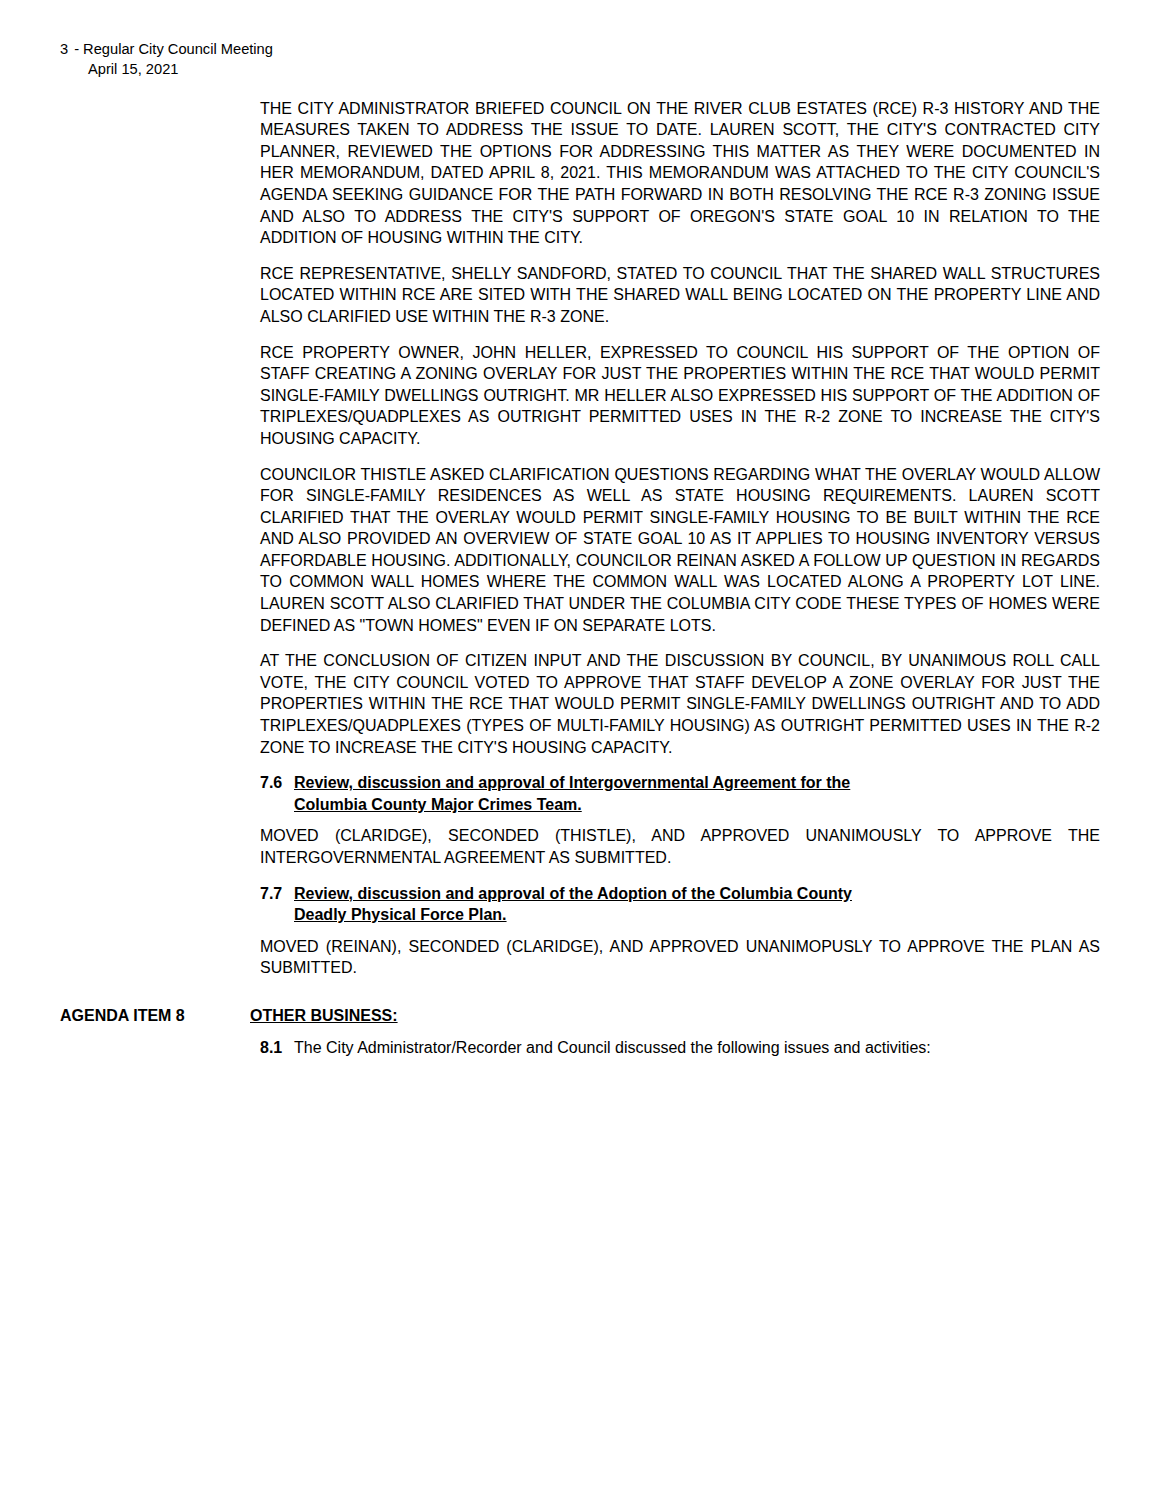3- Regular City Council Meeting
April 15, 2021
The City Administrator briefed Council on the River Club Estates (RCE) R-3 history and the measures taken to address the issue to date. Lauren Scott, the City's contracted City Planner, reviewed the options for addressing this matter as they were documented in her memorandum, dated April 8, 2021. This memorandum was attached to the City Council's agenda seeking guidance for the path forward in both resolving the RCE R-3 zoning issue and also to address the City's support of Oregon's State Goal 10 in relation to the addition of housing within the City.
RCE representative, Shelly Sandford, stated to Council that the shared wall structures located within RCE are sited with the shared wall being located on the property line and also clarified use within the R-3 zone.
RCE property owner, John Heller, expressed to Council his support of the option of staff creating a zoning overlay for just the properties within the RCE that would permit single-family dwellings outright. Mr Heller also expressed his support of the addition of triplexes/quadplexes as outright permitted uses in the R-2 zone to increase the City's housing capacity.
Councilor Thistle asked clarification questions regarding what the overlay would allow for single-family residences as well as state housing requirements. Lauren Scott clarified that the overlay would permit single-family housing to be built within the RCE and also provided an overview of State Goal 10 as it applies to housing inventory versus affordable housing. Additionally, Councilor Reinan asked a follow up question in regards to common wall homes where the common wall was located along a property lot line. Lauren Scott also clarified that under the Columbia City Code these types of homes were defined as "town homes" even if on separate lots.
At the conclusion of citizen input and the discussion by Council, by unanimous roll call vote, the City Council voted to approve that staff develop a zone overlay for just the properties within the RCE that would permit single-family dwellings outright and to add triplexes/quadplexes (types of multi-family housing) as outright permitted uses in the R-2 zone to increase the City's housing capacity.
7.6 Review, discussion and approval of Intergovernmental Agreement for the
Columbia County Major Crimes Team.
Moved (Claridge), seconded (Thistle), and approved unanimously to approve the Intergovernmental Agreement as submitted.
7.7 Review, discussion and approval of the Adoption of the Columbia County
Deadly Physical Force Plan.
Moved (Reinan), seconded (Claridge), and approved unanimopusly to approve the plan as submitted.
AGENDA ITEM 8
OTHER BUSINESS:
8.1
The City Administrator/Recorder and Council discussed the following issues and activities: